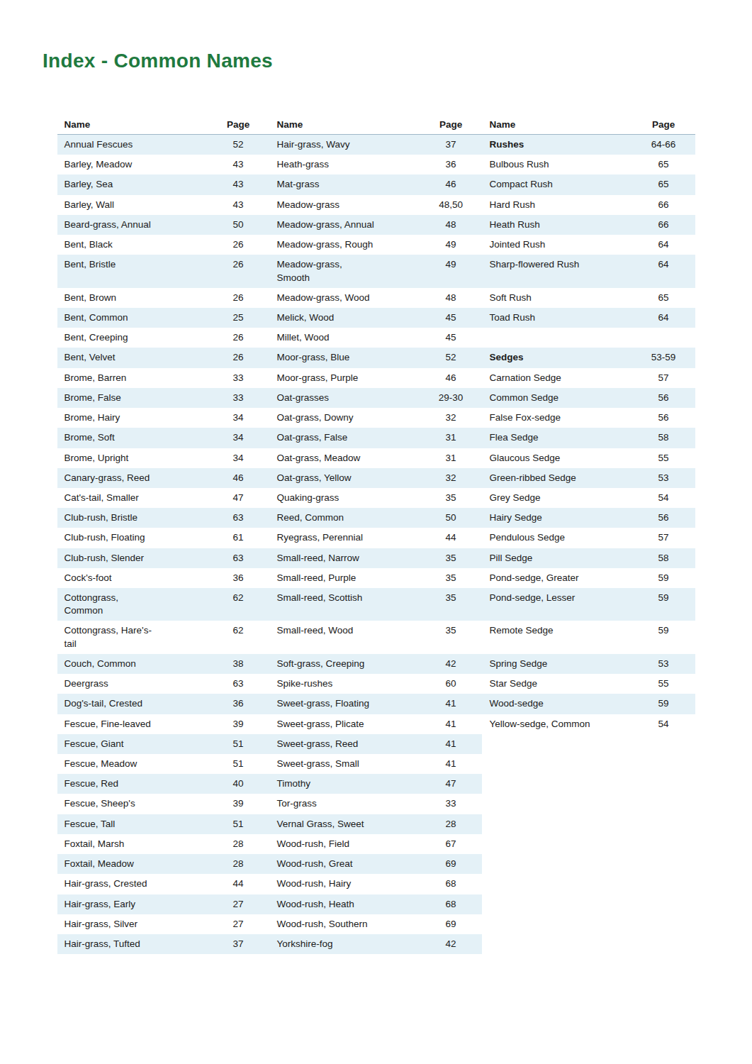Index - Common Names
| Name | Page | Name | Page | Name | Page |
| --- | --- | --- | --- | --- | --- |
| Annual Fescues | 52 | Hair-grass, Wavy | 37 | Rushes | 64-66 |
| Barley, Meadow | 43 | Heath-grass | 36 | Bulbous Rush | 65 |
| Barley, Sea | 43 | Mat-grass | 46 | Compact Rush | 65 |
| Barley, Wall | 43 | Meadow-grass | 48,50 | Hard Rush | 66 |
| Beard-grass, Annual | 50 | Meadow-grass, Annual | 48 | Heath Rush | 66 |
| Bent, Black | 26 | Meadow-grass, Rough | 49 | Jointed Rush | 64 |
| Bent, Bristle | 26 | Meadow-grass, Smooth | 49 | Sharp-flowered Rush | 64 |
| Bent, Brown | 26 | Meadow-grass, Wood | 48 | Soft Rush | 65 |
| Bent, Common | 25 | Melick, Wood | 45 | Toad Rush | 64 |
| Bent, Creeping | 26 | Millet, Wood | 45 | | |
| Bent, Velvet | 26 | Moor-grass, Blue | 52 | Sedges | 53-59 |
| Brome, Barren | 33 | Moor-grass, Purple | 46 | Carnation Sedge | 57 |
| Brome, False | 33 | Oat-grasses | 29-30 | Common Sedge | 56 |
| Brome, Hairy | 34 | Oat-grass, Downy | 32 | False Fox-sedge | 56 |
| Brome, Soft | 34 | Oat-grass, False | 31 | Flea Sedge | 58 |
| Brome, Upright | 34 | Oat-grass, Meadow | 31 | Glaucous Sedge | 55 |
| Canary-grass, Reed | 46 | Oat-grass, Yellow | 32 | Green-ribbed Sedge | 53 |
| Cat's-tail, Smaller | 47 | Quaking-grass | 35 | Grey Sedge | 54 |
| Club-rush, Bristle | 63 | Reed, Common | 50 | Hairy Sedge | 56 |
| Club-rush, Floating | 61 | Ryegrass, Perennial | 44 | Pendulous Sedge | 57 |
| Club-rush, Slender | 63 | Small-reed, Narrow | 35 | Pill Sedge | 58 |
| Cock's-foot | 36 | Small-reed, Purple | 35 | Pond-sedge, Greater | 59 |
| Cottongrass, Common | 62 | Small-reed, Scottish | 35 | Pond-sedge, Lesser | 59 |
| Cottongrass, Hare's- tail | 62 | Small-reed, Wood | 35 | Remote Sedge | 59 |
| Couch, Common | 38 | Soft-grass, Creeping | 42 | Spring Sedge | 53 |
| Deergrass | 63 | Spike-rushes | 60 | Star Sedge | 55 |
| Dog's-tail, Crested | 36 | Sweet-grass, Floating | 41 | Wood-sedge | 59 |
| Fescue, Fine-leaved | 39 | Sweet-grass, Plicate | 41 | Yellow-sedge, Common | 54 |
| Fescue, Giant | 51 | Sweet-grass, Reed | 41 | | |
| Fescue, Meadow | 51 | Sweet-grass, Small | 41 | | |
| Fescue, Red | 40 | Timothy | 47 | | |
| Fescue, Sheep's | 39 | Tor-grass | 33 | | |
| Fescue, Tall | 51 | Vernal Grass, Sweet | 28 | | |
| Foxtail, Marsh | 28 | Wood-rush, Field | 67 | | |
| Foxtail, Meadow | 28 | Wood-rush, Great | 69 | | |
| Hair-grass, Crested | 44 | Wood-rush, Hairy | 68 | | |
| Hair-grass, Early | 27 | Wood-rush, Heath | 68 | | |
| Hair-grass, Silver | 27 | Wood-rush, Southern | 69 | | |
| Hair-grass, Tufted | 37 | Yorkshire-fog | 42 | | |